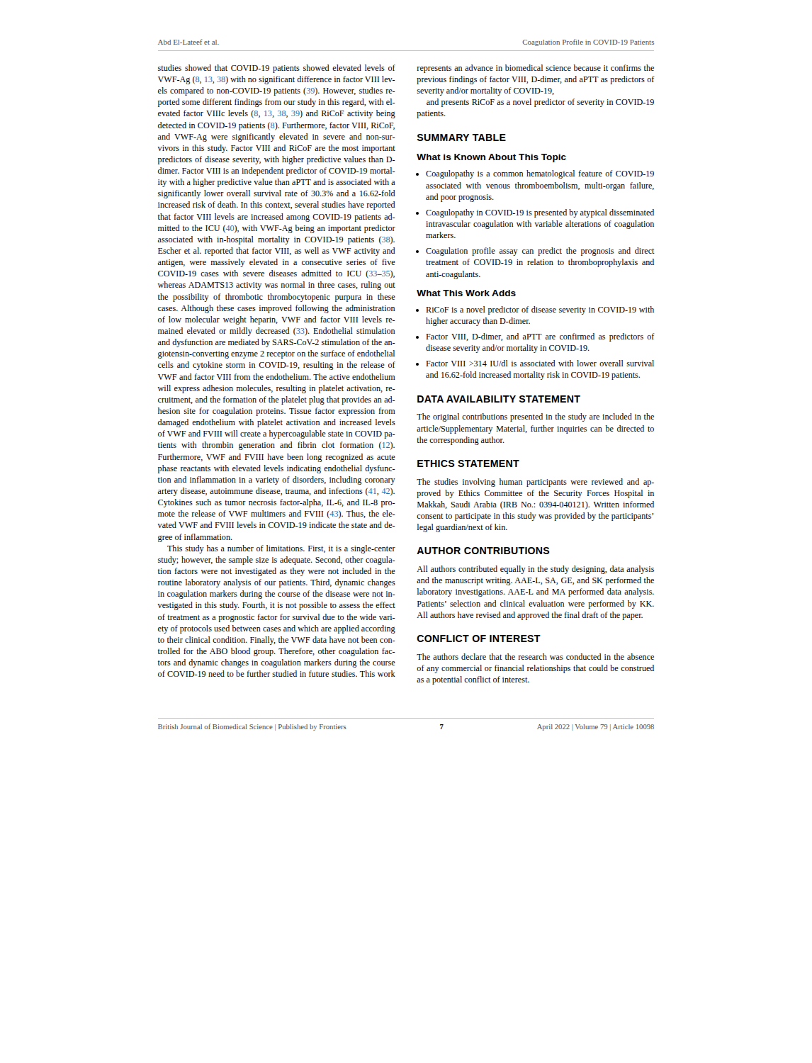Abd El-Lateef et al.
Coagulation Profile in COVID-19 Patients
studies showed that COVID-19 patients showed elevated levels of VWF-Ag (8, 13, 38) with no significant difference in factor VIII levels compared to non-COVID-19 patients (39). However, studies reported some different findings from our study in this regard, with elevated factor VIIIc levels (8, 13, 38, 39) and RiCoF activity being detected in COVID-19 patients (8). Furthermore, factor VIII, RiCoF, and VWF-Ag were significantly elevated in severe and non-survivors in this study. Factor VIII and RiCoF are the most important predictors of disease severity, with higher predictive values than D-dimer. Factor VIII is an independent predictor of COVID-19 mortality with a higher predictive value than aPTT and is associated with a significantly lower overall survival rate of 30.3% and a 16.62-fold increased risk of death. In this context, several studies have reported that factor VIII levels are increased among COVID-19 patients admitted to the ICU (40), with VWF-Ag being an important predictor associated with in-hospital mortality in COVID-19 patients (38). Escher et al. reported that factor VIII, as well as VWF activity and antigen, were massively elevated in a consecutive series of five COVID-19 cases with severe diseases admitted to ICU (33–35), whereas ADAMTS13 activity was normal in three cases, ruling out the possibility of thrombotic thrombocytopenic purpura in these cases. Although these cases improved following the administration of low molecular weight heparin, VWF and factor VIII levels remained elevated or mildly decreased (33). Endothelial stimulation and dysfunction are mediated by SARS-CoV-2 stimulation of the angiotensin-converting enzyme 2 receptor on the surface of endothelial cells and cytokine storm in COVID-19, resulting in the release of VWF and factor VIII from the endothelium. The active endothelium will express adhesion molecules, resulting in platelet activation, recruitment, and the formation of the platelet plug that provides an adhesion site for coagulation proteins. Tissue factor expression from damaged endothelium with platelet activation and increased levels of VWF and FVIII will create a hypercoagulable state in COVID patients with thrombin generation and fibrin clot formation (12). Furthermore, VWF and FVIII have been long recognized as acute phase reactants with elevated levels indicating endothelial dysfunction and inflammation in a variety of disorders, including coronary artery disease, autoimmune disease, trauma, and infections (41, 42). Cytokines such as tumor necrosis factor-alpha, IL-6, and IL-8 promote the release of VWF multimers and FVIII (43). Thus, the elevated VWF and FVIII levels in COVID-19 indicate the state and degree of inflammation.
This study has a number of limitations. First, it is a single-center study; however, the sample size is adequate. Second, other coagulation factors were not investigated as they were not included in the routine laboratory analysis of our patients. Third, dynamic changes in coagulation markers during the course of the disease were not investigated in this study. Fourth, it is not possible to assess the effect of treatment as a prognostic factor for survival due to the wide variety of protocols used between cases and which are applied according to their clinical condition. Finally, the VWF data have not been controlled for the ABO blood group. Therefore, other coagulation factors and dynamic changes in coagulation markers during the course of COVID-19 need to be further studied in future studies. This work represents an advance in biomedical science because it confirms the previous findings of factor VIII, D-dimer, and aPTT as predictors of severity and/or mortality of COVID-19,
and presents RiCoF as a novel predictor of severity in COVID-19 patients.
SUMMARY TABLE
What is Known About This Topic
Coagulopathy is a common hematological feature of COVID-19 associated with venous thromboembolism, multi-organ failure, and poor prognosis.
Coagulopathy in COVID-19 is presented by atypical disseminated intravascular coagulation with variable alterations of coagulation markers.
Coagulation profile assay can predict the prognosis and direct treatment of COVID-19 in relation to thromboprophylaxis and anti-coagulants.
What This Work Adds
RiCoF is a novel predictor of disease severity in COVID-19 with higher accuracy than D-dimer.
Factor VIII, D-dimer, and aPTT are confirmed as predictors of disease severity and/or mortality in COVID-19.
Factor VIII >314 IU/dl is associated with lower overall survival and 16.62-fold increased mortality risk in COVID-19 patients.
DATA AVAILABILITY STATEMENT
The original contributions presented in the study are included in the article/Supplementary Material, further inquiries can be directed to the corresponding author.
ETHICS STATEMENT
The studies involving human participants were reviewed and approved by Ethics Committee of the Security Forces Hospital in Makkah, Saudi Arabia (IRB No.: 0394-040121). Written informed consent to participate in this study was provided by the participants’ legal guardian/next of kin.
AUTHOR CONTRIBUTIONS
All authors contributed equally in the study designing, data analysis and the manuscript writing. AAE-L, SA, GE, and SK performed the laboratory investigations. AAE-L and MA performed data analysis. Patients’ selection and clinical evaluation were performed by KK. All authors have revised and approved the final draft of the paper.
CONFLICT OF INTEREST
The authors declare that the research was conducted in the absence of any commercial or financial relationships that could be construed as a potential conflict of interest.
British Journal of Biomedical Science | Published by Frontiers
7
April 2022 | Volume 79 | Article 10098